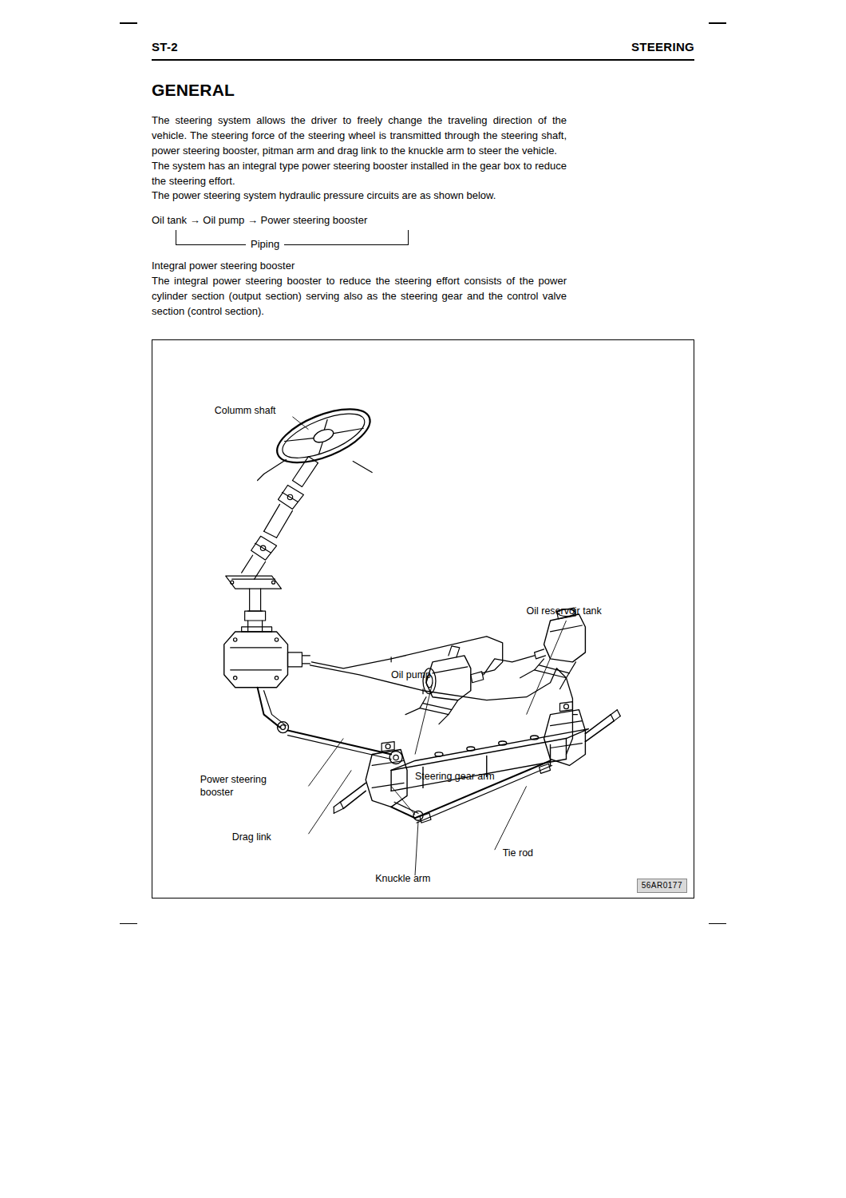ST-2 STEERING
GENERAL
The steering system allows the driver to freely change the traveling direction of the vehicle. The steering force of the steering wheel is transmitted through the steering shaft, power steering booster, pitman arm and drag link to the knuckle arm to steer the vehicle.
The system has an integral type power steering booster installed in the gear box to reduce the steering effort.
The power steering system hydraulic pressure circuits are as shown below.
Oil tank → Oil pump → Power steering booster
Piping
Integral power steering booster
The integral power steering booster to reduce the steering effort consists of the power cylinder section (output section) serving also as the steering gear and the control valve section (control section).
Columm shaft Steering gear arm Oil pump Oil reservoir tank Power steering booster Drag link Tie rod Knuckle arm 56AR0177